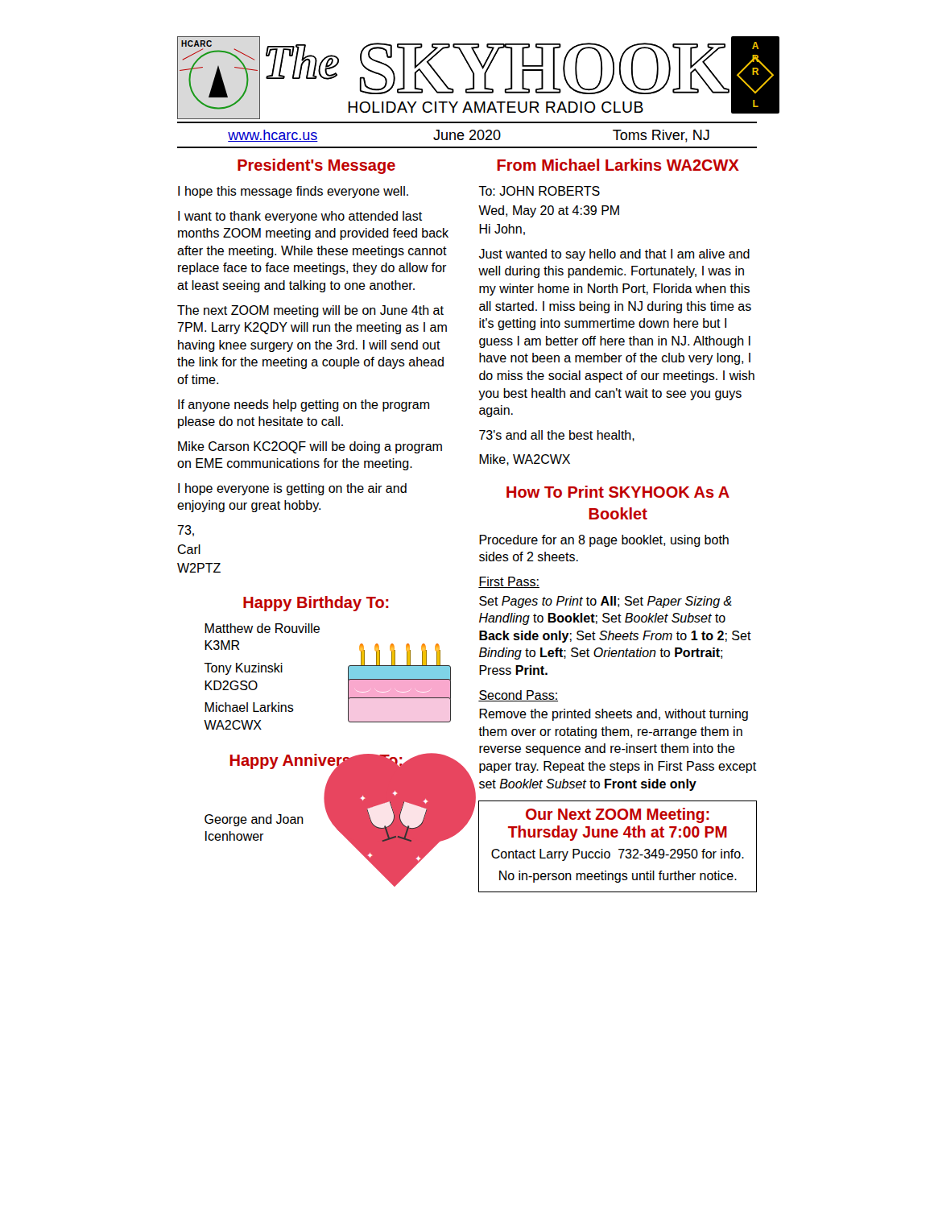HCARC
The SKYHOOK
HOLIDAY CITY AMATEUR RADIO CLUB
A R R L
www.hcarc.us
June 2020
Toms River, NJ
President's Message
I hope this message finds everyone well.
I want to thank everyone who attended last months ZOOM meeting and provided feed back after the meeting. While these meetings cannot replace face to face meetings, they do allow for at least seeing and talking to one another.
The next ZOOM meeting will be on June 4th at 7PM. Larry K2QDY will run the meeting as I am having knee surgery on the 3rd. I will send out the link for the meeting a couple of days ahead of time.
If anyone needs help getting on the program please do not hesitate to call.
Mike Carson KC2OQF will be doing a program on EME communications for the meeting.
I hope everyone is getting on the air and enjoying our great hobby.
73,
Carl
W2PTZ
Happy Birthday To:
Matthew de Rouville K3MR
Tony Kuzinski KD2GSO
Michael Larkins WA2CWX
Happy Anniversary To:
George and Joan Icenhower
✦
✦
✦
✦
✦
From Michael Larkins WA2CWX
To: JOHN ROBERTS
Wed, May 20 at 4:39 PM
Hi John,
Just wanted to say hello and that I am alive and well during this pandemic. Fortunately, I was in my winter home in North Port, Florida when this all started. I miss being in NJ during this time as it's getting into summertime down here but I guess I am better off here than in NJ. Although I have not been a member of the club very long, I do miss the social aspect of our meetings. I wish you best health and can't wait to see you guys again.
73's and all the best health,
Mike, WA2CWX
How To Print SKYHOOK As A Booklet
Procedure for an 8 page booklet, using both sides of 2 sheets.
First Pass:
Set Pages to Print to All; Set Paper Sizing & Handling to Booklet; Set Booklet Subset to Back side only; Set Sheets From to 1 to 2; Set Binding to Left; Set Orientation to Portrait; Press Print.
Second Pass:
Remove the printed sheets and, without turning them over or rotating them, re-arrange them in reverse sequence and re-insert them into the paper tray. Repeat the steps in First Pass except set Booklet Subset to Front side only
Our Next ZOOM Meeting:
Thursday June 4th at 7:00 PM
Contact Larry Puccio 732-349-2950 for info.
No in-person meetings until further notice.